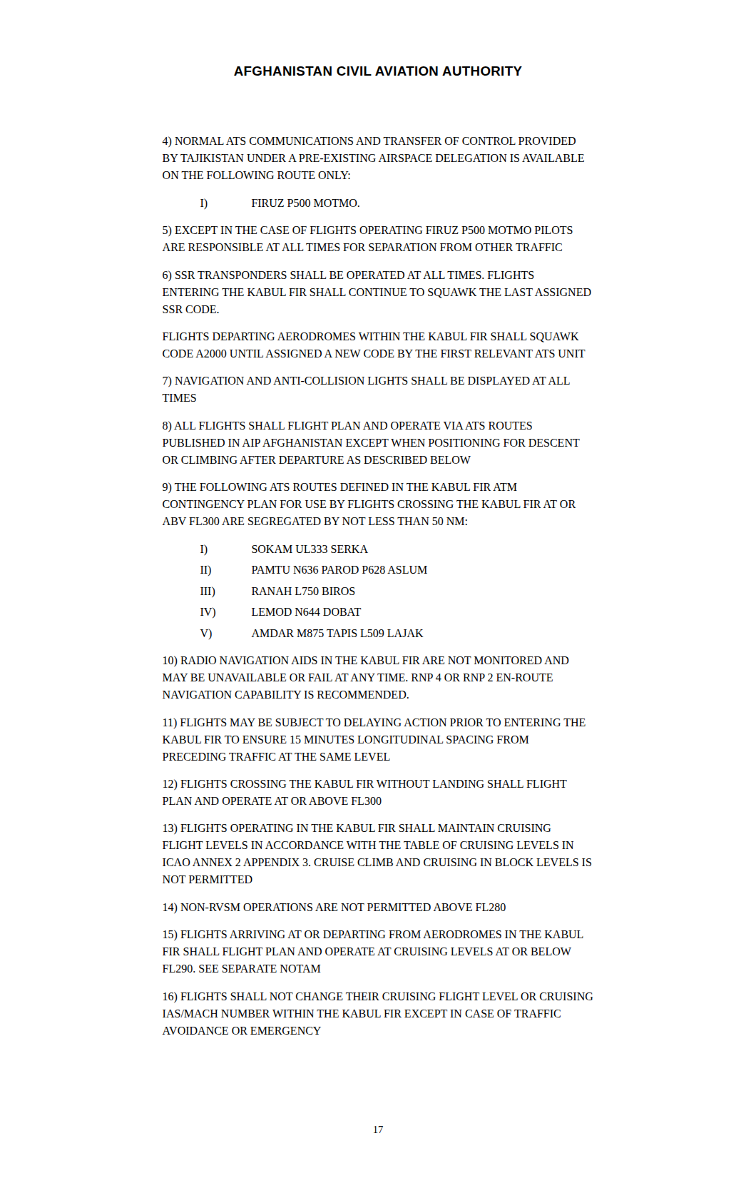AFGHANISTAN CIVIL AVIATION AUTHORITY
4) NORMAL ATS COMMUNICATIONS AND TRANSFER OF CONTROL PROVIDED BY TAJIKISTAN UNDER A PRE-EXISTING AIRSPACE DELEGATION IS AVAILABLE ON THE FOLLOWING ROUTE ONLY:
I) FIRUZ P500 MOTMO.
5) EXCEPT IN THE CASE OF FLIGHTS OPERATING FIRUZ P500 MOTMO PILOTS ARE RESPONSIBLE AT ALL TIMES FOR SEPARATION FROM OTHER TRAFFIC
6) SSR TRANSPONDERS SHALL BE OPERATED AT ALL TIMES. FLIGHTS ENTERING THE KABUL FIR SHALL CONTINUE TO SQUAWK THE LAST ASSIGNED SSR CODE.
FLIGHTS DEPARTING AERODROMES WITHIN THE KABUL FIR SHALL SQUAWK CODE A2000 UNTIL ASSIGNED A NEW CODE BY THE FIRST RELEVANT ATS UNIT
7) NAVIGATION AND ANTI-COLLISION LIGHTS SHALL BE DISPLAYED AT ALL TIMES
8) ALL FLIGHTS SHALL FLIGHT PLAN AND OPERATE VIA ATS ROUTES PUBLISHED IN AIP AFGHANISTAN EXCEPT WHEN POSITIONING FOR DESCENT OR CLIMBING AFTER DEPARTURE AS DESCRIBED BELOW
9) THE FOLLOWING ATS ROUTES DEFINED IN THE KABUL FIR ATM CONTINGENCY PLAN FOR USE BY FLIGHTS CROSSING THE KABUL FIR AT OR ABV FL300 ARE SEGREGATED BY NOT LESS THAN 50 NM:
I) SOKAM UL333 SERKA
II) PAMTU N636 PAROD P628 ASLUM
III) RANAH L750 BIROS
IV) LEMOD N644 DOBAT
V) AMDAR M875 TAPIS L509 LAJAK
10) RADIO NAVIGATION AIDS IN THE KABUL FIR ARE NOT MONITORED AND MAY BE UNAVAILABLE OR FAIL AT ANY TIME. RNP 4 OR RNP 2 EN-ROUTE NAVIGATION CAPABILITY IS RECOMMENDED.
11) FLIGHTS MAY BE SUBJECT TO DELAYING ACTION PRIOR TO ENTERING THE KABUL FIR TO ENSURE 15 MINUTES LONGITUDINAL SPACING FROM PRECEDING TRAFFIC AT THE SAME LEVEL
12) FLIGHTS CROSSING THE KABUL FIR WITHOUT LANDING SHALL FLIGHT PLAN AND OPERATE AT OR ABOVE FL300
13) FLIGHTS OPERATING IN THE KABUL FIR SHALL MAINTAIN CRUISING FLIGHT LEVELS IN ACCORDANCE WITH THE TABLE OF CRUISING LEVELS IN ICAO ANNEX 2 APPENDIX 3. CRUISE CLIMB AND CRUISING IN BLOCK LEVELS IS NOT PERMITTED
14) NON-RVSM OPERATIONS ARE NOT PERMITTED ABOVE FL280
15) FLIGHTS ARRIVING AT OR DEPARTING FROM AERODROMES IN THE KABUL FIR SHALL FLIGHT PLAN AND OPERATE AT CRUISING LEVELS AT OR BELOW FL290. SEE SEPARATE NOTAM
16) FLIGHTS SHALL NOT CHANGE THEIR CRUISING FLIGHT LEVEL OR CRUISING IAS/MACH NUMBER WITHIN THE KABUL FIR EXCEPT IN CASE OF TRAFFIC AVOIDANCE OR EMERGENCY
17